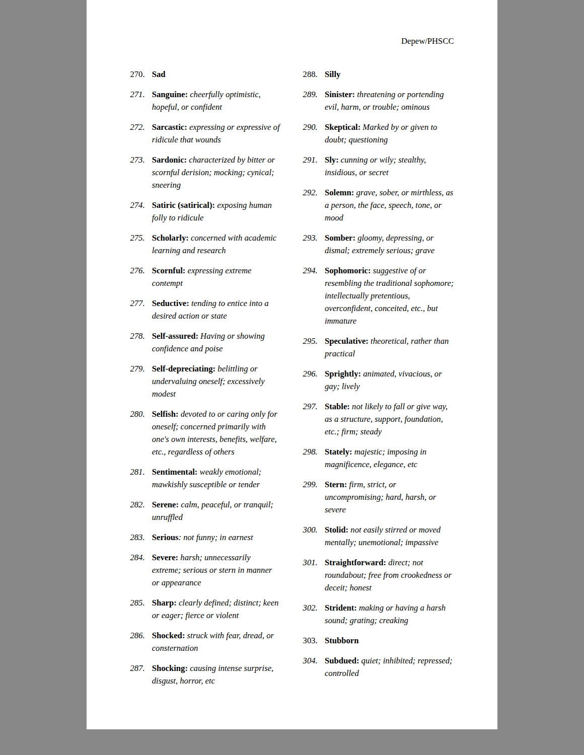Depew/PHSCC
270.
Sad
271.
Sanguine: cheerfully optimistic, hopeful, or confident
272.
Sarcastic: expressing or expressive of ridicule that wounds
273.
Sardonic: characterized by bitter or scornful derision; mocking; cynical; sneering
274.
Satiric (satirical): exposing human folly to ridicule
275.
Scholarly: concerned with academic learning and research
276.
Scornful: expressing extreme contempt
277.
Seductive: tending to entice into a desired action or state
278.
Self-assured: Having or showing confidence and poise
279.
Self-depreciating: belittling or undervaluing oneself; excessively modest
280.
Selfish: devoted to or caring only for oneself; concerned primarily with one's own interests, benefits, welfare, etc., regardless of others
281.
Sentimental: weakly emotional; mawkishly susceptible or tender
282.
Serene: calm, peaceful, or tranquil; unruffled
283.
Serious: not funny; in earnest
284.
Severe: harsh; unnecessarily extreme; serious or stern in manner or appearance
285.
Sharp: clearly defined; distinct; keen or eager; fierce or violent
286.
Shocked: struck with fear, dread, or consternation
287.
Shocking: causing intense surprise, disgust, horror, etc
288.
Silly
289.
Sinister: threatening or portending evil, harm, or trouble; ominous
290.
Skeptical: Marked by or given to doubt; questioning
291.
Sly: cunning or wily; stealthy, insidious, or secret
292.
Solemn: grave, sober, or mirthless, as a person, the face, speech, tone, or mood
293.
Somber: gloomy, depressing, or dismal; extremely serious; grave
294.
Sophomoric: suggestive of or resembling the traditional sophomore; intellectually pretentious, overconfident, conceited, etc., but immature
295.
Speculative: theoretical, rather than practical
296.
Sprightly: animated, vivacious, or gay; lively
297.
Stable: not likely to fall or give way, as a structure, support, foundation, etc.; firm; steady
298.
Stately: majestic; imposing in magnificence, elegance, etc
299.
Stern: firm, strict, or uncompromising; hard, harsh, or severe
300.
Stolid: not easily stirred or moved mentally; unemotional; impassive
301.
Straightforward: direct; not roundabout; free from crookedness or deceit; honest
302.
Strident: making or having a harsh sound; grating; creaking
303.
Stubborn
304.
Subdued: quiet; inhibited; repressed; controlled